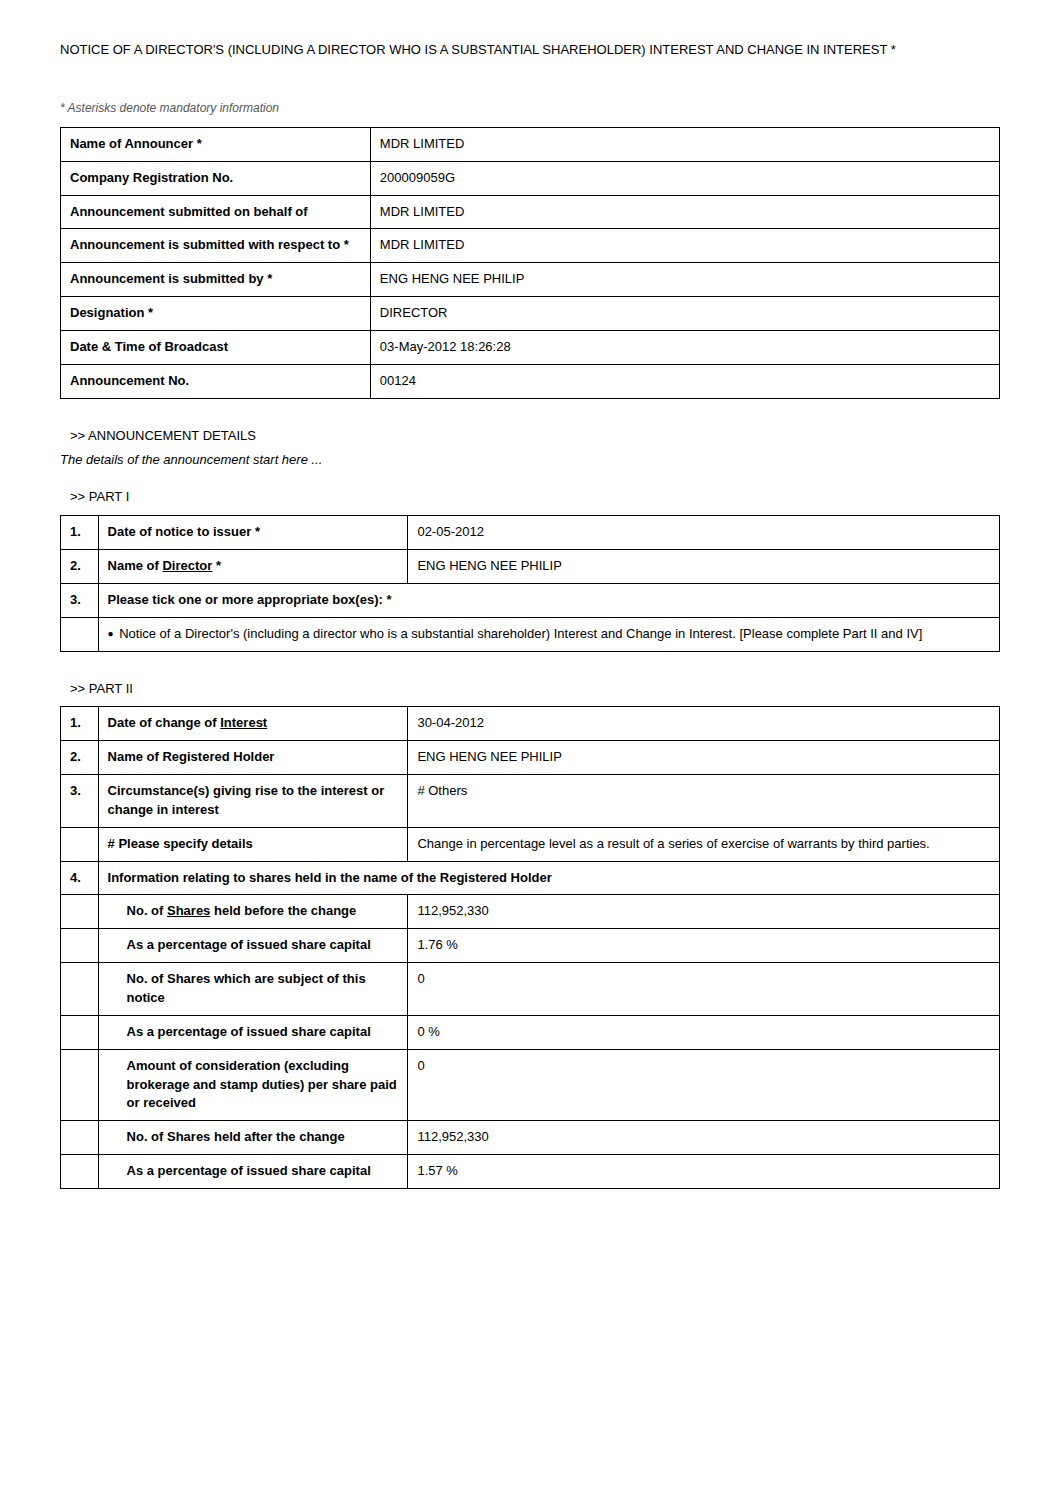NOTICE OF A DIRECTOR'S (INCLUDING A DIRECTOR WHO IS A SUBSTANTIAL SHAREHOLDER) INTEREST AND CHANGE IN INTEREST *
* Asterisks denote mandatory information
| Name of Announcer * | MDR LIMITED |
| Company Registration No. | 200009059G |
| Announcement submitted on behalf of | MDR LIMITED |
| Announcement is submitted with respect to * | MDR LIMITED |
| Announcement is submitted by * | ENG HENG NEE PHILIP |
| Designation * | DIRECTOR |
| Date & Time of Broadcast | 03-May-2012 18:26:28 |
| Announcement No. | 00124 |
>> ANNOUNCEMENT DETAILS
The details of the announcement start here ...
>> PART I
| 1. | Date of notice to issuer * | 02-05-2012 |
| 2. | Name of Director * | ENG HENG NEE PHILIP |
| 3. | Please tick one or more appropriate box(es): * |
| | Notice of a Director's (including a director who is a substantial shareholder) Interest and Change in Interest. [Please complete Part II and IV] |
>> PART II
| 1. | Date of change of Interest | 30-04-2012 |
| 2. | Name of Registered Holder | ENG HENG NEE PHILIP |
| 3. | Circumstance(s) giving rise to the interest or change in interest | # Others |
| | # Please specify details | Change in percentage level as a result of a series of exercise of warrants by third parties. |
| 4. | Information relating to shares held in the name of the Registered Holder |
| | No. of Shares held before the change | 112,952,330 |
| | As a percentage of issued share capital | 1.76 % |
| | No. of Shares which are subject of this notice | 0 |
| | As a percentage of issued share capital | 0 % |
| | Amount of consideration (excluding brokerage and stamp duties) per share paid or received | 0 |
| | No. of Shares held after the change | 112,952,330 |
| | As a percentage of issued share capital | 1.57 % |